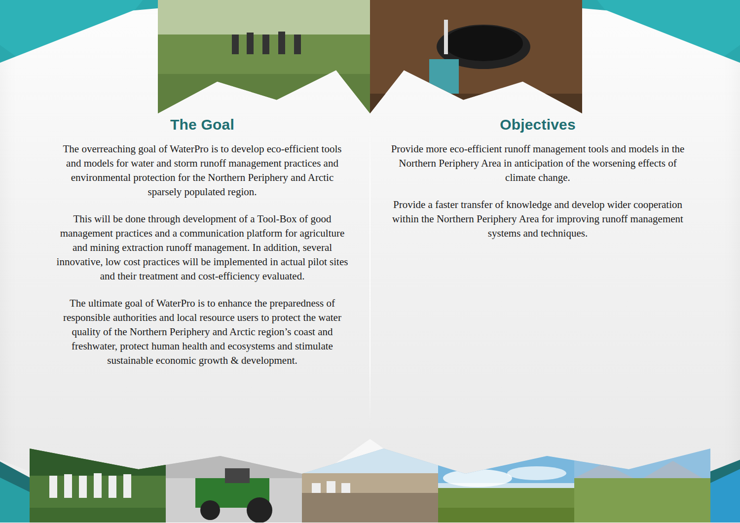The Goal
The overreaching goal of WaterPro is to develop eco-efficient tools and models for water and storm runoff management practices and environmental protection for the Northern Periphery and Arctic sparsely populated region.
This will be done through development of a Tool-Box of good management practices and a communication platform for agriculture and mining extraction runoff management. In addition, several innovative, low cost practices will be implemented in actual pilot sites and their treatment and cost-efficiency evaluated.
The ultimate goal of WaterPro is to enhance the preparedness of responsible authorities and local resource users to protect the water quality of the Northern Periphery and Arctic region’s coast and freshwater, protect human health and ecosystems and stimulate sustainable economic growth & development.
Objectives
Provide more eco-efficient runoff management tools and models in the Northern Periphery Area in anticipation of the worsening effects of climate change.
Provide a faster transfer of knowledge and develop wider cooperation within the Northern Periphery Area for improving runoff management systems and techniques.